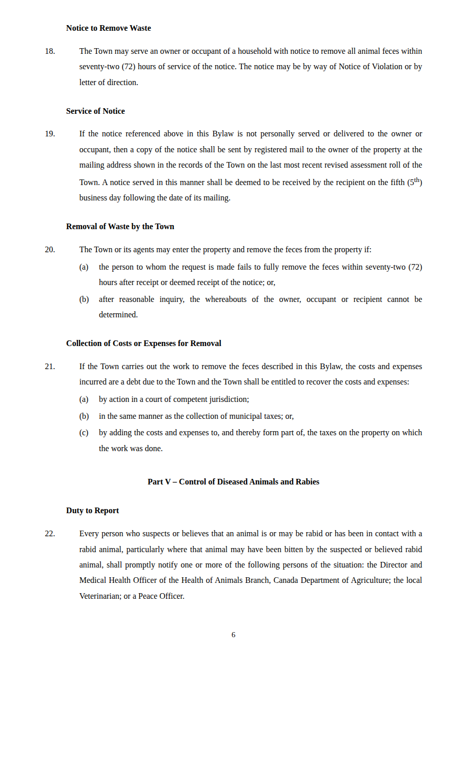Notice to Remove Waste
18. The Town may serve an owner or occupant of a household with notice to remove all animal feces within seventy-two (72) hours of service of the notice. The notice may be by way of Notice of Violation or by letter of direction.
Service of Notice
19. If the notice referenced above in this Bylaw is not personally served or delivered to the owner or occupant, then a copy of the notice shall be sent by registered mail to the owner of the property at the mailing address shown in the records of the Town on the last most recent revised assessment roll of the Town. A notice served in this manner shall be deemed to be received by the recipient on the fifth (5th) business day following the date of its mailing.
Removal of Waste by the Town
20. The Town or its agents may enter the property and remove the feces from the property if:
(a) the person to whom the request is made fails to fully remove the feces within seventy-two (72) hours after receipt or deemed receipt of the notice; or,
(b) after reasonable inquiry, the whereabouts of the owner, occupant or recipient cannot be determined.
Collection of Costs or Expenses for Removal
21. If the Town carries out the work to remove the feces described in this Bylaw, the costs and expenses incurred are a debt due to the Town and the Town shall be entitled to recover the costs and expenses:
(a) by action in a court of competent jurisdiction;
(b) in the same manner as the collection of municipal taxes; or,
(c) by adding the costs and expenses to, and thereby form part of, the taxes on the property on which the work was done.
Part V – Control of Diseased Animals and Rabies
Duty to Report
22. Every person who suspects or believes that an animal is or may be rabid or has been in contact with a rabid animal, particularly where that animal may have been bitten by the suspected or believed rabid animal, shall promptly notify one or more of the following persons of the situation: the Director and Medical Health Officer of the Health of Animals Branch, Canada Department of Agriculture; the local Veterinarian; or a Peace Officer.
6